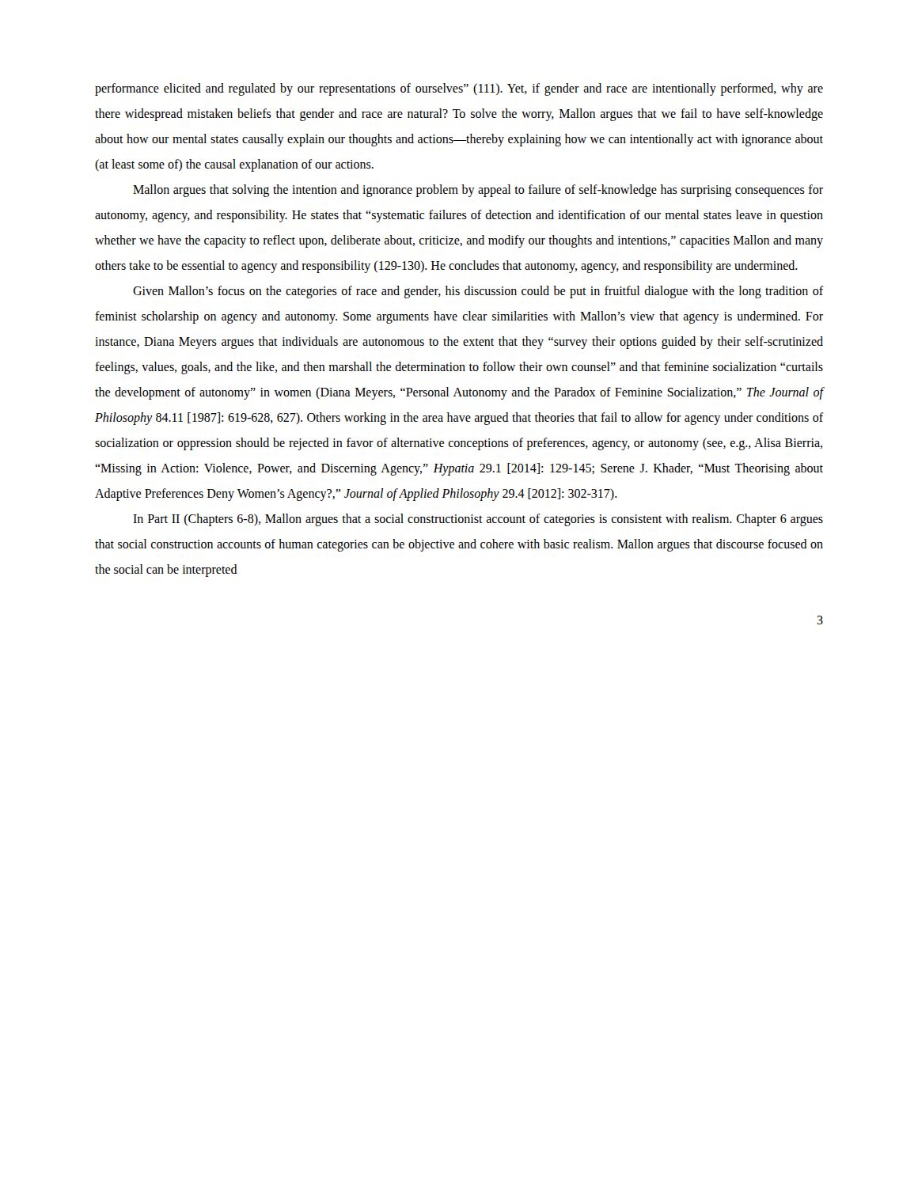performance elicited and regulated by our representations of ourselves” (111). Yet, if gender and race are intentionally performed, why are there widespread mistaken beliefs that gender and race are natural? To solve the worry, Mallon argues that we fail to have self-knowledge about how our mental states causally explain our thoughts and actions—thereby explaining how we can intentionally act with ignorance about (at least some of) the causal explanation of our actions.
Mallon argues that solving the intention and ignorance problem by appeal to failure of self-knowledge has surprising consequences for autonomy, agency, and responsibility. He states that “systematic failures of detection and identification of our mental states leave in question whether we have the capacity to reflect upon, deliberate about, criticize, and modify our thoughts and intentions,” capacities Mallon and many others take to be essential to agency and responsibility (129-130). He concludes that autonomy, agency, and responsibility are undermined.
Given Mallon’s focus on the categories of race and gender, his discussion could be put in fruitful dialogue with the long tradition of feminist scholarship on agency and autonomy. Some arguments have clear similarities with Mallon’s view that agency is undermined. For instance, Diana Meyers argues that individuals are autonomous to the extent that they “survey their options guided by their self-scrutinized feelings, values, goals, and the like, and then marshall the determination to follow their own counsel” and that feminine socialization “curtails the development of autonomy” in women (Diana Meyers, “Personal Autonomy and the Paradox of Feminine Socialization,” The Journal of Philosophy 84.11 [1987]: 619-628, 627). Others working in the area have argued that theories that fail to allow for agency under conditions of socialization or oppression should be rejected in favor of alternative conceptions of preferences, agency, or autonomy (see, e.g., Alisa Bierria, “Missing in Action: Violence, Power, and Discerning Agency,” Hypatia 29.1 [2014]: 129-145; Serene J. Khader, “Must Theorising about Adaptive Preferences Deny Women’s Agency?,” Journal of Applied Philosophy 29.4 [2012]: 302-317).
In Part II (Chapters 6-8), Mallon argues that a social constructionist account of categories is consistent with realism. Chapter 6 argues that social construction accounts of human categories can be objective and cohere with basic realism. Mallon argues that discourse focused on the social can be interpreted
3